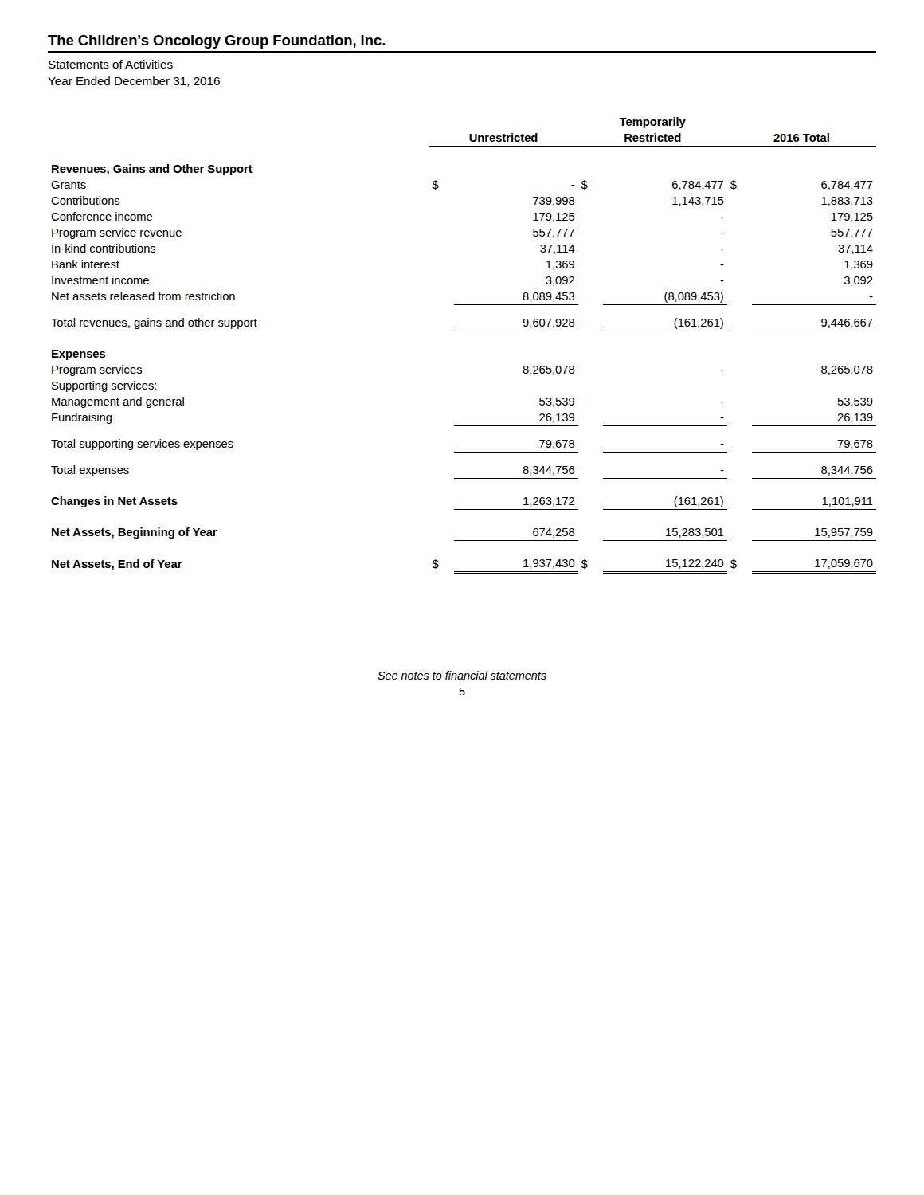The Children's Oncology Group Foundation, Inc.
Statements of Activities
Year Ended December 31, 2016
| | | Temporarily | |
| | Unrestricted | Restricted | 2016 Total |
| Revenues, Gains and Other Support | |
| Grants | $ | - | $ | 6,784,477 | $ | 6,784,477 |
| Contributions | | 739,998 | | 1,143,715 | | 1,883,713 |
| Conference income | | 179,125 | | - | | 179,125 |
| Program service revenue | | 557,777 | | - | | 557,777 |
| In-kind contributions | | 37,114 | | - | | 37,114 |
| Bank interest | | 1,369 | | - | | 1,369 |
| Investment income | | 3,092 | | - | | 3,092 |
| Net assets released from restriction | | 8,089,453 | | (8,089,453) | | - |
| Total revenues, gains and other support | | 9,607,928 | | (161,261) | | 9,446,667 |
| Expenses | |
| Program services | | 8,265,078 | | - | | 8,265,078 |
| Supporting services: | |
| Management and general | | 53,539 | | - | | 53,539 |
| Fundraising | | 26,139 | | - | | 26,139 |
| Total supporting services expenses | | 79,678 | | - | | 79,678 |
| Total expenses | | 8,344,756 | | - | | 8,344,756 |
| Changes in Net Assets | | 1,263,172 | | (161,261) | | 1,101,911 |
| Net Assets, Beginning of Year | | 674,258 | | 15,283,501 | | 15,957,759 |
| Net Assets, End of Year | $ | 1,937,430 | $ | 15,122,240 | $ | 17,059,670 |
See notes to financial statements
5